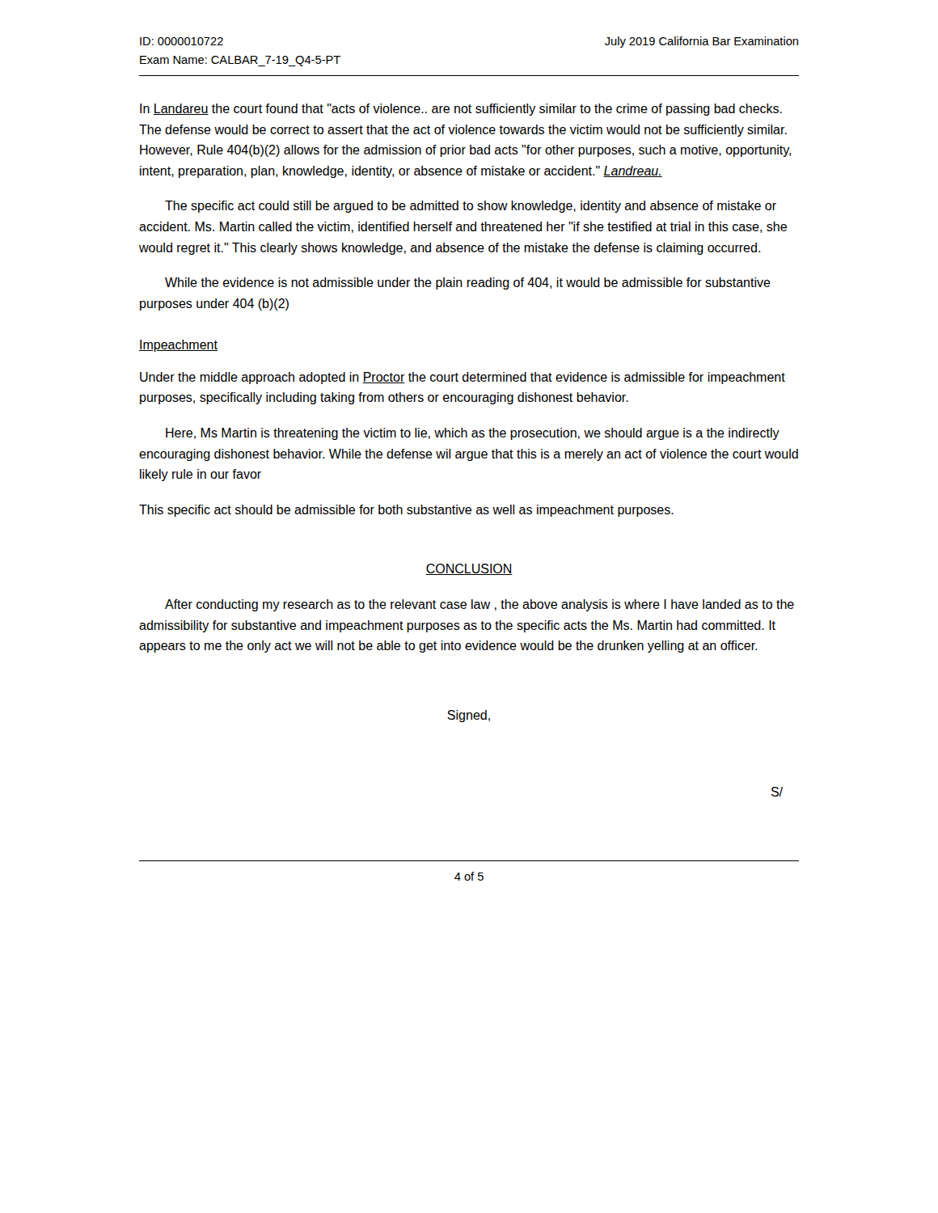ID: 0000010722
Exam Name: CALBAR_7-19_Q4-5-PT
July 2019 California Bar Examination
In Landareu the court found that "acts of violence.. are not sufficiently similar to the crime of passing bad checks. The defense would be correct to assert that the act of violence towards the victim would not be sufficiently similar. However, Rule 404(b)(2) allows for the admission of prior bad acts "for other purposes, such a motive, opportunity, intent, preparation, plan, knowledge, identity, or absence of mistake or accident." Landreau.
The specific act could still be argued to be admitted to show knowledge, identity and absence of mistake or accident. Ms. Martin called the victim, identified herself and threatened her "if she testified at trial in this case, she would regret it." This clearly shows knowledge, and absence of the mistake the defense is claiming occurred.
While the evidence is not admissible under the plain reading of 404, it would be admissible for substantive purposes under 404 (b)(2)
Impeachment
Under the middle approach adopted in Proctor the court determined that evidence is admissible for impeachment purposes, specifically including taking from others or encouraging dishonest behavior.
Here, Ms Martin is threatening the victim to lie, which as the prosecution, we should argue is a the indirectly encouraging dishonest behavior. While the defense wil argue that this is a merely an act of violence the court would likely rule in our favor
This specific act should be admissible for both substantive as well as impeachment purposes.
CONCLUSION
After conducting my research as to the relevant case law , the above analysis is where I have landed as to the admissibility for substantive and impeachment purposes as to the specific acts the Ms. Martin had committed. It appears to me the only act we will not be able to get into evidence would be the drunken yelling at an officer.
Signed,
S/
4 of 5